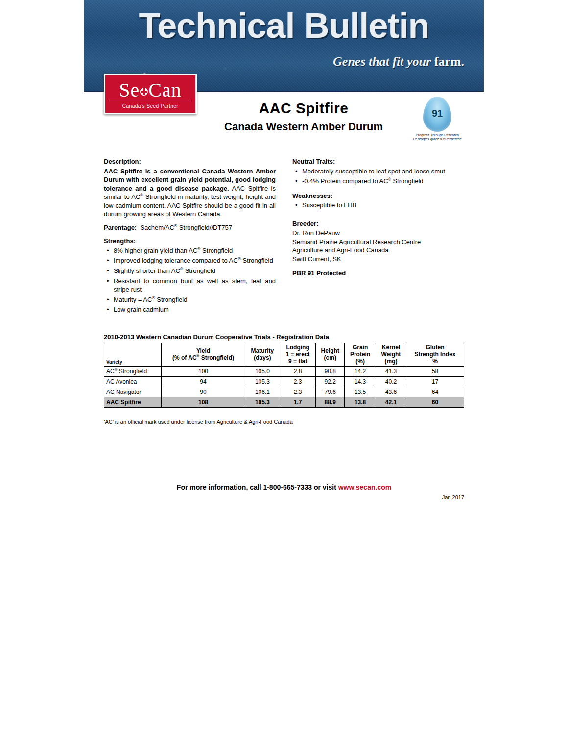Technical Bulletin
Genes that fit your farm.
Se Can
Canada’s Seed Partner
AAC Spitfire
Canada Western Amber Durum
Progress Through Research Le progrès grâce à la recherche
Description:
AAC Spitfire is a conventional Canada Western Amber Durum with excellent grain yield potential, good lodging tolerance and a good disease package. AAC Spitfire is similar to AC® Strongfield in maturity, test weight, height and low cadmium content. AAC Spitfire should be a good fit in all durum growing areas of Western Canada.
Parentage: Sachem/AC® Strongfield//DT757
Strengths:
8% higher grain yield than AC® Strongfield
Improved lodging tolerance compared to AC® Strongfield
Slightly shorter than AC® Strongfield
Resistant to common bunt as well as stem, leaf and stripe rust
Maturity = AC® Strongfield
Low grain cadmium
Neutral Traits:
Moderately susceptible to leaf spot and loose smut
-0.4% Protein compared to AC® Strongfield
Weaknesses:
Susceptible to FHB
Breeder:
Dr. Ron DePauw
Semiarid Prairie Agricultural Research Centre
Agriculture and Agri-Food Canada
Swift Current, SK
PBR 91 Protected
2010-2013 Western Canadian Durum Cooperative Trials - Registration Data
| Variety | Yield (% of AC ® Strongfield ) | Maturity (days) | Lodging 1 = erect 9 = flat | Height (cm) | Grain Protein (%) | Kernel Weight (mg) | Gluten Strength Index % |
| --- | --- | --- | --- | --- | --- | --- | --- |
| AC ® Strongfield | 100 | 105.0 | 2.8 | 90.8 | 14.2 | 41.3 | 58 |
| AC Avonlea | 94 | 105.3 | 2.3 | 92.2 | 14.3 | 40.2 | 17 |
| AC Navigator | 90 | 106.1 | 2.3 | 79.6 | 13.5 | 43.6 | 64 |
| AAC Spitfire | 108 | 105.3 | 1.7 | 88.9 | 13.8 | 42.1 | 60 |
‘AC’ is an official mark used under license from Agriculture & Agri-Food Canada
For more information, call 1-800-665-7333 or visit www.secan.com
Jan 2017